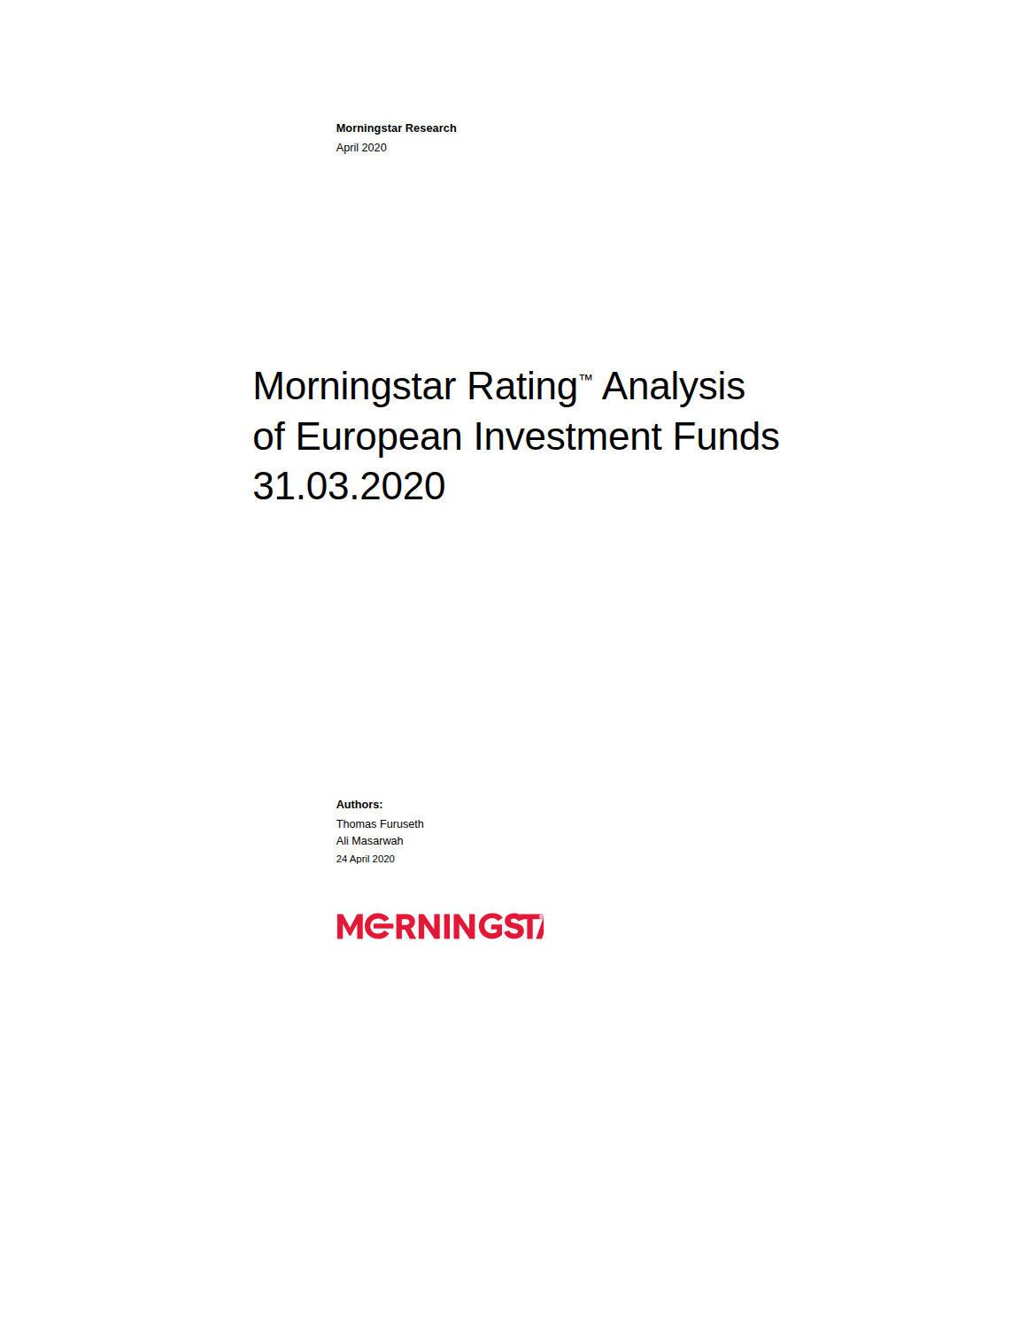Morningstar Research
April 2020
Morningstar Rating™ Analysis
of European Investment Funds 31.03.2020
Authors:
Thomas Furuseth
Ali Masarwah
24 April 2020
R